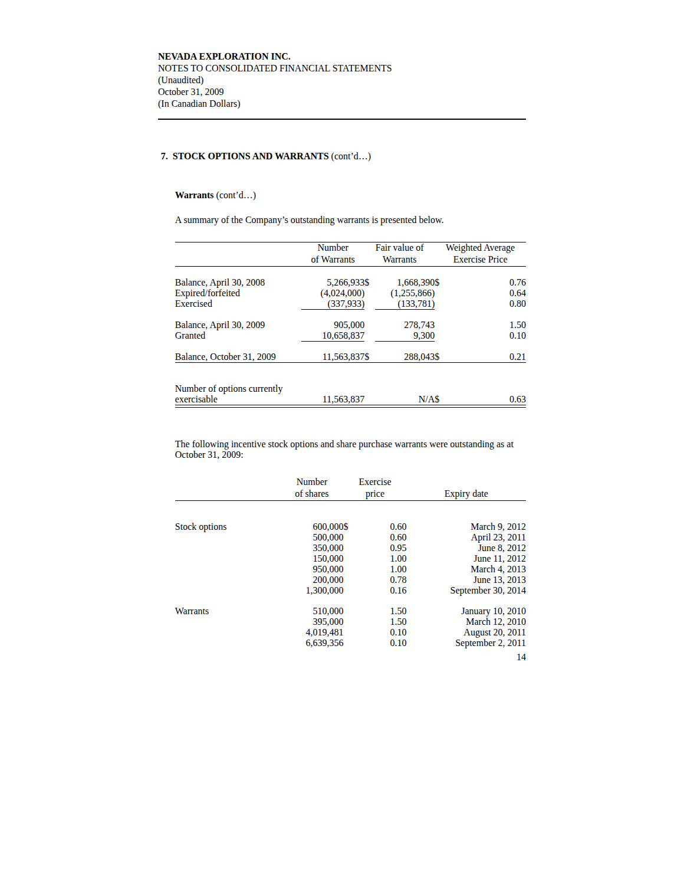NEVADA EXPLORATION INC.
NOTES TO CONSOLIDATED FINANCIAL STATEMENTS
(Unaudited)
October 31, 2009
(In Canadian Dollars)
7. STOCK OPTIONS AND WARRANTS (cont’d…)
Warrants (cont’d…)
A summary of the Company’s outstanding warrants is presented below.
| | Number | Fair value of | Weighted Average |
| --- | --- | --- | --- |
| | of Warrants | Warrants | Exercise Price |
| Balance, April 30, 2008 | 5,266,933 | $ | 1,668,390 | $ | 0.76 |
| Expired/forfeited | (4,024,000) | | (1,255,866) | | 0.64 |
| Exercised | (337,933) | | (133,781) | | 0.80 |
| Balance, April 30, 2009 | 905,000 | | 278,743 | | 1.50 |
| Granted | 10,658,837 | | 9,300 | | 0.10 |
| Balance, October 31, 2009 | 11,563,837 | $ | 288,043 | $ | 0.21 |
| Number of options currently exercisable | 11,563,837 | | N/A | $ | 0.63 |
The following incentive stock options and share purchase warrants were outstanding as at October 31, 2009:
| | Number | Exercise | |
| --- | --- | --- | --- |
| | of shares | price | Expiry date |
| Stock options | 600,000 | $ | 0.60 | March 9, 2012 |
| | 500,000 | | 0.60 | April 23, 2011 |
| | 350,000 | | 0.95 | June 8, 2012 |
| | 150,000 | | 1.00 | June 11, 2012 |
| | 950,000 | | 1.00 | March 4, 2013 |
| | 200,000 | | 0.78 | June 13, 2013 |
| | 1,300,000 | | 0.16 | September 30, 2014 |
| Warrants | 510,000 | | 1.50 | January 10, 2010 |
| | 395,000 | | 1.50 | March 12, 2010 |
| | 4,019,481 | | 0.10 | August 20, 2011 |
| | 6,639,356 | | 0.10 | September 2, 2011 |
14